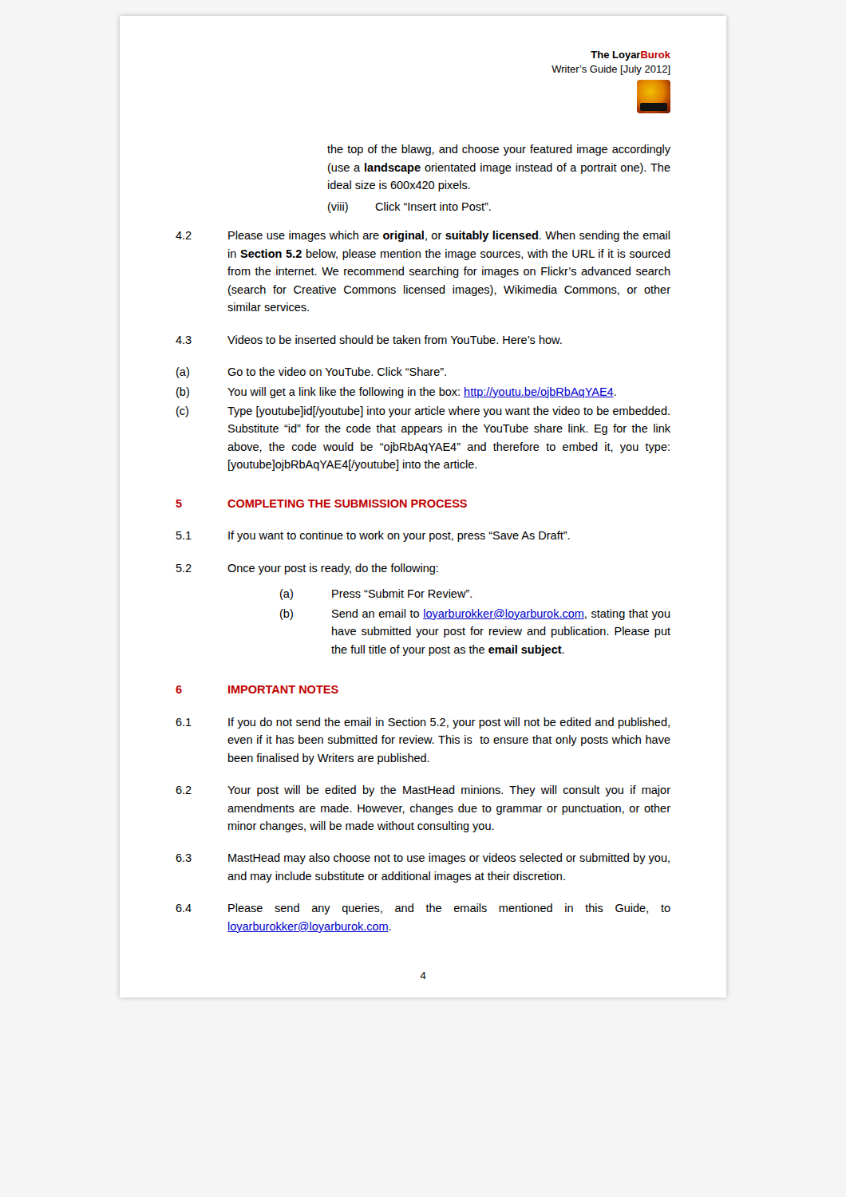The Loyar Burok
Writer’s Guide [July 2012]
the top of the blawg, and choose your featured image accordingly (use a landscape orientated image instead of a portrait one). The ideal size is 600x420 pixels.
(viii)
Click “Insert into Post”.
4.2
Please use images which are original, or suitably licensed. When sending the email in Section 5.2 below, please mention the image sources, with the URL if it is sourced from the internet. We recommend searching for images on Flickr’s advanced search (search for Creative Commons licensed images), Wikimedia Commons, or other similar services.
4.3
Videos to be inserted should be taken from YouTube. Here’s how.
(a)
Go to the video on YouTube. Click “Share”.
(b)
You will get a link like the following in the box: http://youtu.be/ojbRbAqYAE4.
(c)
Type [youtube]id[/youtube] into your article where you want the video to be embedded. Substitute “id” for the code that appears in the YouTube share link. Eg for the link above, the code would be “ojbRbAqYAE4” and therefore to embed it, you type: [youtube]ojbRbAqYAE4[/youtube] into the article.
5
COMPLETING THE SUBMISSION PROCESS
5.1
If you want to continue to work on your post, press “Save As Draft”.
5.2
Once your post is ready, do the following:
(a)
Press “Submit For Review”.
(b)
Send an email to loyarburokker@loyarburok.com, stating that you have submitted your post for review and publication. Please put the full title of your post as the email subject.
6
IMPORTANT NOTES
6.1
If you do not send the email in Section 5.2, your post will not be edited and published, even if it has been submitted for review. This is to ensure that only posts which have been finalised by Writers are published.
6.2
Your post will be edited by the MastHead minions. They will consult you if major amendments are made. However, changes due to grammar or punctuation, or other minor changes, will be made without consulting you.
6.3
MastHead may also choose not to use images or videos selected or submitted by you, and may include substitute or additional images at their discretion.
6.4
Please send any queries, and the emails mentioned in this Guide, to loyarburokker@loyarburok.com.
4